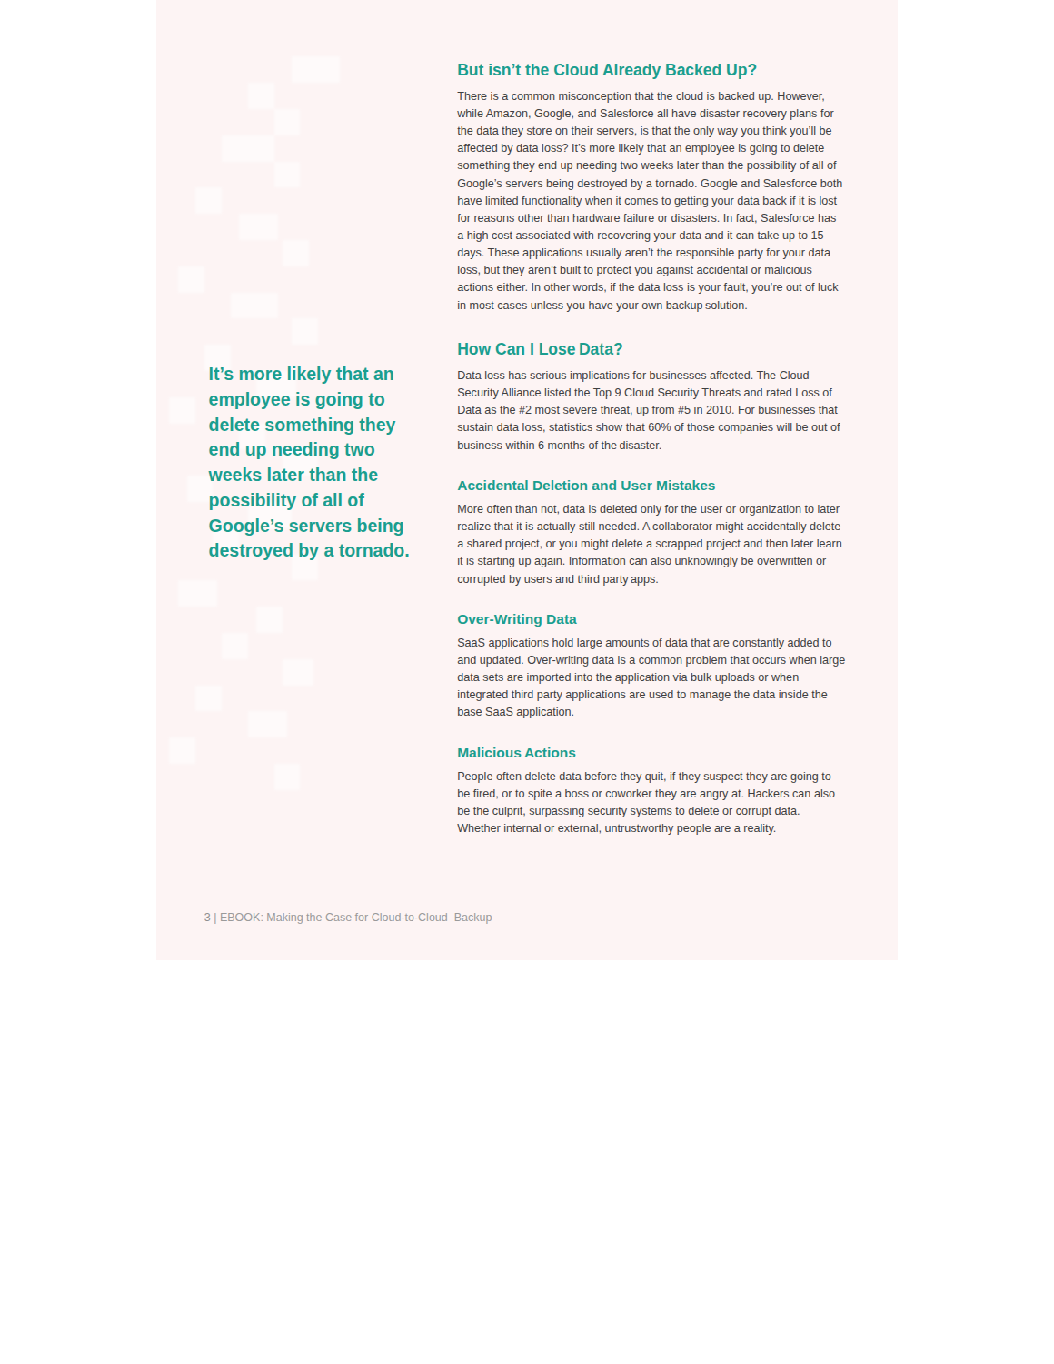It’s more likely that an employee is going to delete something they end up needing two weeks later than the possibility of all of Google’s servers being destroyed by a tornado.
But isn’t the Cloud Already Backed Up?
There is a common misconception that the cloud is backed up. However, while Amazon, Google, and Salesforce all have disaster recovery plans for the data they store on their servers, is that the only way you think you’ll be affected by data loss? It’s more likely that an employee is going to delete something they end up needing two weeks later than the possibility of all of Google’s servers being destroyed by a tornado. Google and Salesforce both have limited functionality when it comes to getting your data back if it is lost for reasons other than hardware failure or disasters. In fact, Salesforce has a high cost associated with recovering your data and it can take up to 15 days. These applications usually aren’t the responsible party for your data loss, but they aren’t built to protect you against accidental or malicious actions either. In other words, if the data loss is your fault, you’re out of luck in most cases unless you have your own backup solution.
How Can I Lose Data?
Data loss has serious implications for businesses affected. The Cloud Security Alliance listed the Top 9 Cloud Security Threats and rated Loss of Data as the #2 most severe threat, up from #5 in 2010. For businesses that sustain data loss, statistics show that 60% of those companies will be out of business within 6 months of the disaster.
Accidental Deletion and User Mistakes
More often than not, data is deleted only for the user or organization to later realize that it is actually still needed. A collaborator might accidentally delete a shared project, or you might delete a scrapped project and then later learn it is starting up again. Information can also unknowingly be overwritten or corrupted by users and third party apps.
Over-Writing Data
SaaS applications hold large amounts of data that are constantly added to and updated. Over-writing data is a common problem that occurs when large data sets are imported into the application via bulk uploads or when integrated third party applications are used to manage the data inside the base SaaS application.
Malicious Actions
People often delete data before they quit, if they suspect they are going to be fired, or to spite a boss or coworker they are angry at. Hackers can also be the culprit, surpassing security systems to delete or corrupt data. Whether internal or external, untrustworthy people are a reality.
3 | EBOOK: Making the Case for Cloud-to-Cloud Backup